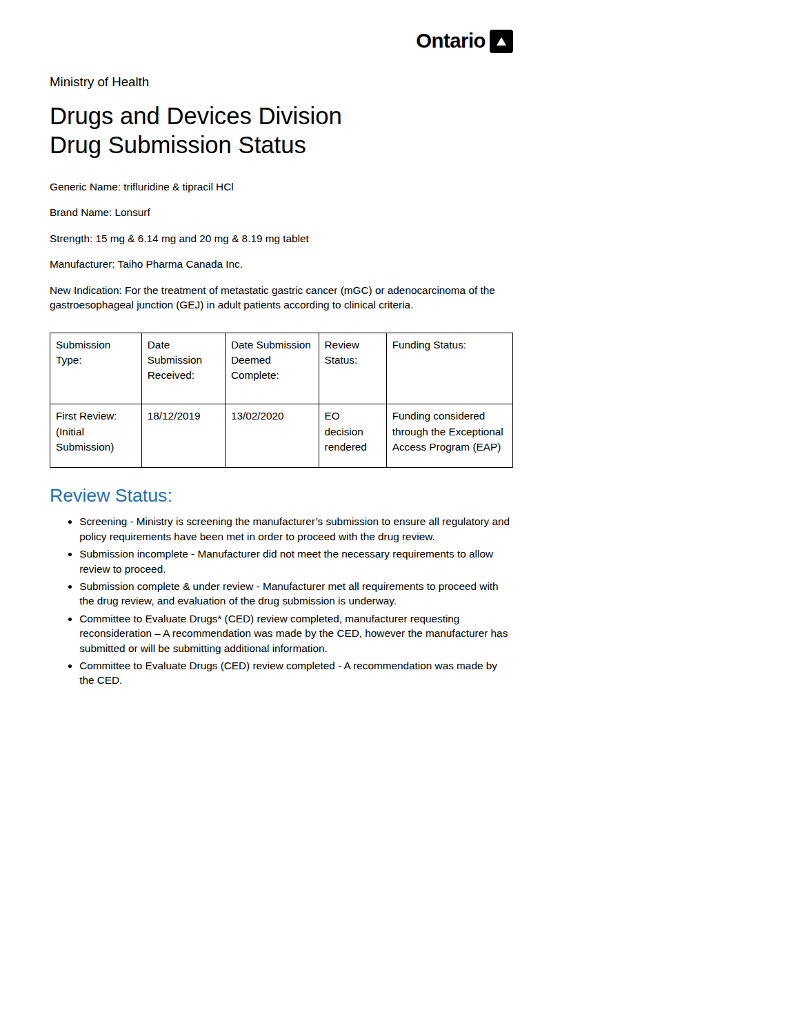Ontario
Ministry of Health
Drugs and Devices Division
Drug Submission Status
Generic Name: trifluridine & tipracil HCl
Brand Name: Lonsurf
Strength: 15 mg & 6.14 mg and 20 mg & 8.19 mg tablet
Manufacturer: Taiho Pharma Canada Inc.
New Indication: For the treatment of metastatic gastric cancer (mGC) or adenocarcinoma of the gastroesophageal junction (GEJ) in adult patients according to clinical criteria.
| Submission Type: | Date Submission Received: | Date Submission Deemed Complete: | Review Status: | Funding Status: |
| --- | --- | --- | --- | --- |
| First Review: (Initial Submission) | 18/12/2019 | 13/02/2020 | EO decision rendered | Funding considered through the Exceptional Access Program (EAP) |
Review Status:
Screening - Ministry is screening the manufacturer’s submission to ensure all regulatory and policy requirements have been met in order to proceed with the drug review.
Submission incomplete - Manufacturer did not meet the necessary requirements to allow review to proceed.
Submission complete & under review - Manufacturer met all requirements to proceed with the drug review, and evaluation of the drug submission is underway.
Committee to Evaluate Drugs* (CED) review completed, manufacturer requesting reconsideration – A recommendation was made by the CED, however the manufacturer has submitted or will be submitting additional information.
Committee to Evaluate Drugs (CED) review completed - A recommendation was made by the CED.